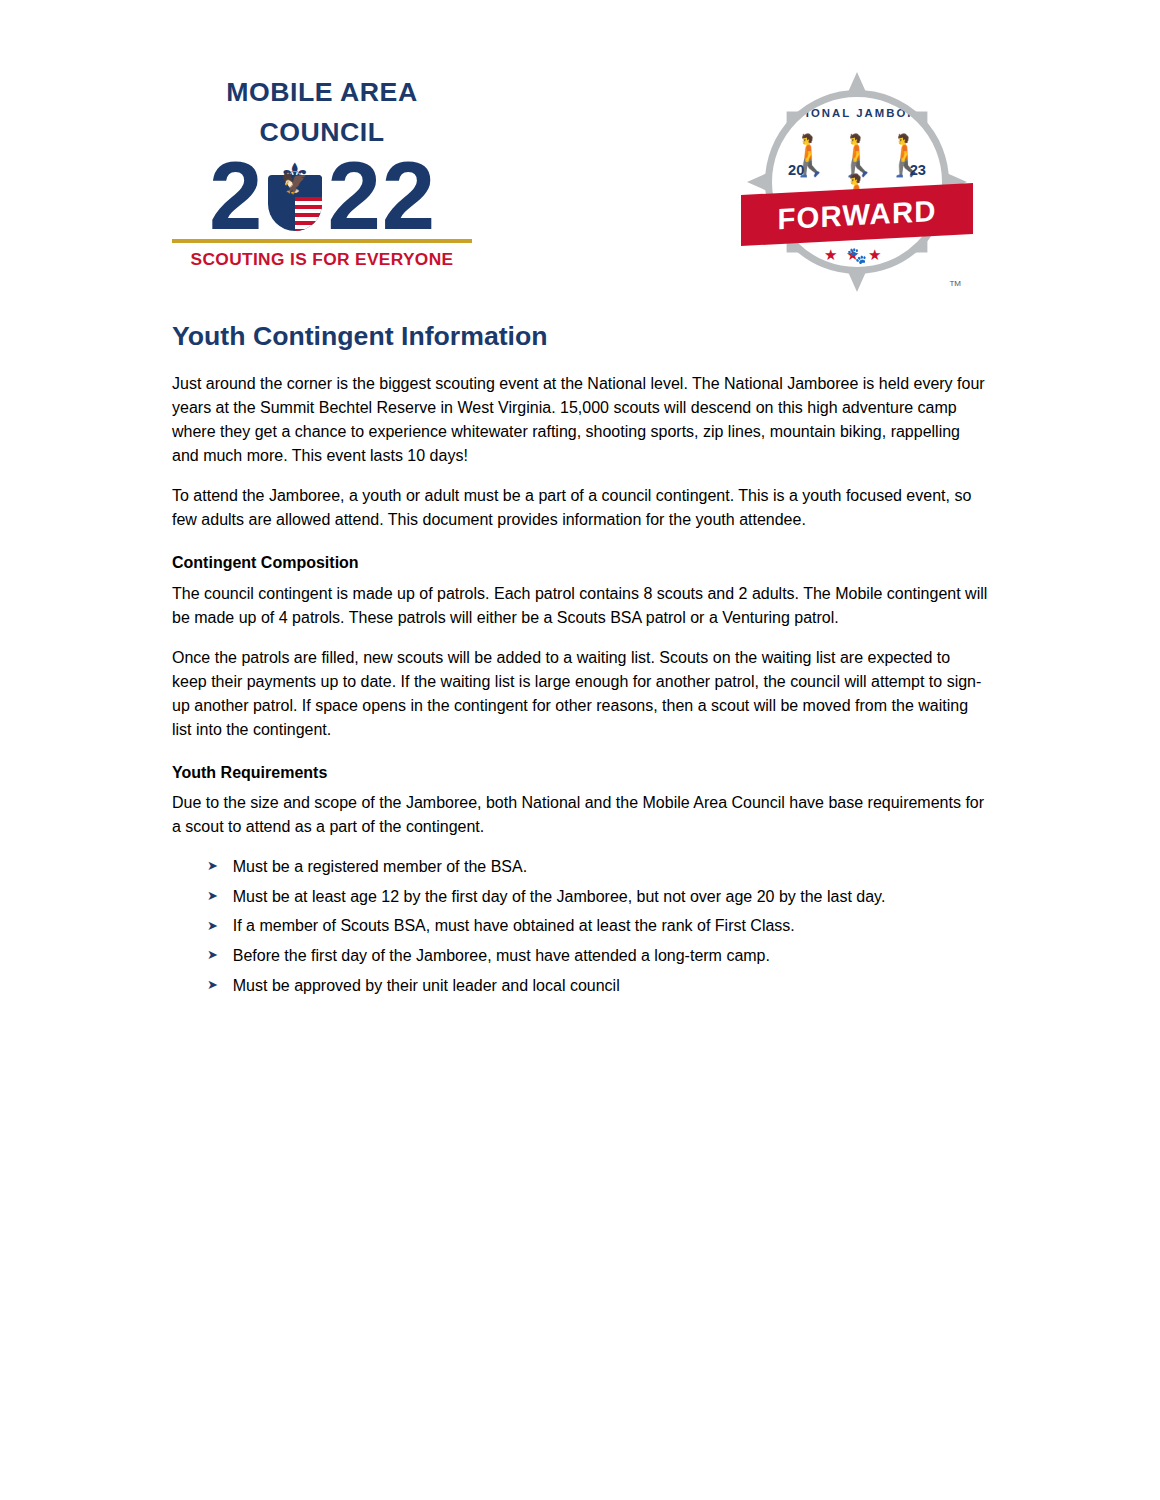MOBILE AREA COUNCIL
2 ⚜ 🦅 2 2
SCOUTING IS FOR EVERYONE
NATIONAL JAMBOREE
🚶🚶🚶🚶
20
23
FORWARD
★★★
🐾
TM
Youth Contingent Information
Just around the corner is the biggest scouting event at the National level. The National Jamboree is held every four years at the Summit Bechtel Reserve in West Virginia. 15,000 scouts will descend on this high adventure camp where they get a chance to experience whitewater rafting, shooting sports, zip lines, mountain biking, rappelling and much more. This event lasts 10 days!
To attend the Jamboree, a youth or adult must be a part of a council contingent. This is a youth focused event, so few adults are allowed attend. This document provides information for the youth attendee.
Contingent Composition
The council contingent is made up of patrols. Each patrol contains 8 scouts and 2 adults. The Mobile contingent will be made up of 4 patrols. These patrols will either be a Scouts BSA patrol or a Venturing patrol.
Once the patrols are filled, new scouts will be added to a waiting list. Scouts on the waiting list are expected to keep their payments up to date. If the waiting list is large enough for another patrol, the council will attempt to sign-up another patrol. If space opens in the contingent for other reasons, then a scout will be moved from the waiting list into the contingent.
Youth Requirements
Due to the size and scope of the Jamboree, both National and the Mobile Area Council have base requirements for a scout to attend as a part of the contingent.
Must be a registered member of the BSA.
Must be at least age 12 by the first day of the Jamboree, but not over age 20 by the last day.
If a member of Scouts BSA, must have obtained at least the rank of First Class.
Before the first day of the Jamboree, must have attended a long-term camp.
Must be approved by their unit leader and local council